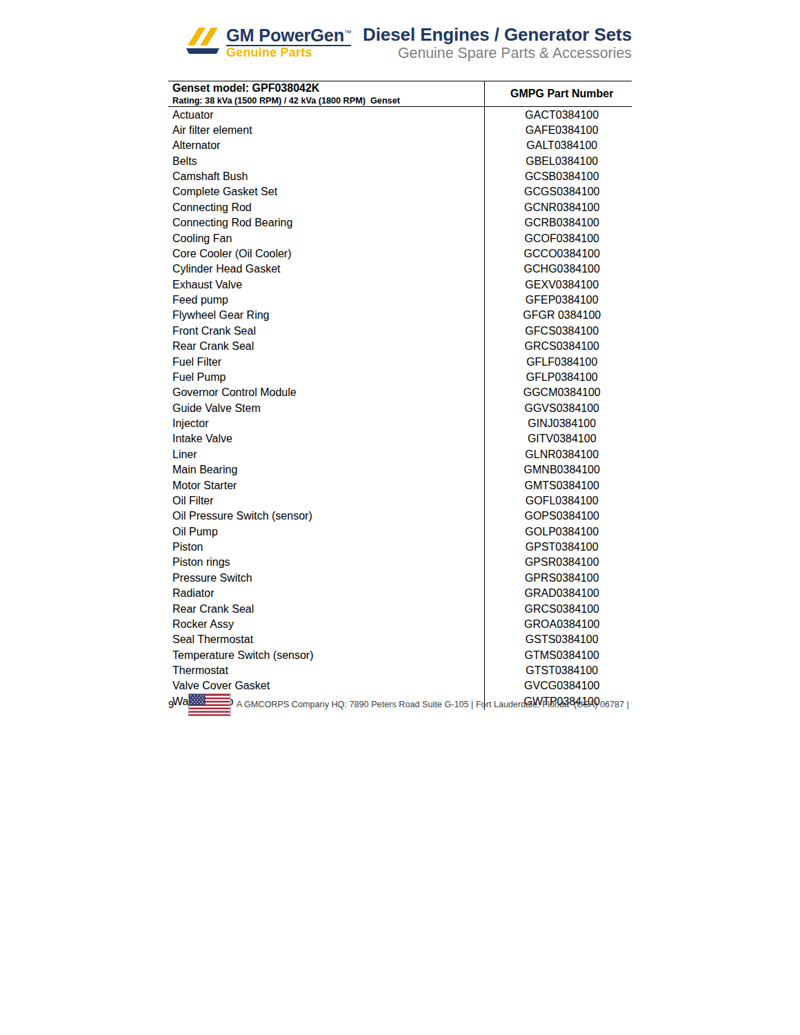GM PowerGen™
Genuine Parts
Diesel Engines / Generator Sets
Genuine Spare Parts & Accessories
| Genset model: GPF038042K Rating: 38 kVa (1500 RPM) / 42 kVa (1800 RPM) Genset | GMPG Part Number |
| --- | --- |
| Actuator | GACT0384100 |
| Air filter element | GAFE0384100 |
| Alternator | GALT0384100 |
| Belts | GBEL0384100 |
| Camshaft Bush | GCSB0384100 |
| Complete Gasket Set | GCGS0384100 |
| Connecting Rod | GCNR0384100 |
| Connecting Rod Bearing | GCRB0384100 |
| Cooling Fan | GCOF0384100 |
| Core Cooler (Oil Cooler) | GCCO0384100 |
| Cylinder Head Gasket | GCHG0384100 |
| Exhaust Valve | GEXV0384100 |
| Feed pump | GFEP0384100 |
| Flywheel Gear Ring | GFGR 0384100 |
| Front Crank Seal | GFCS0384100 |
| Rear Crank Seal | GRCS0384100 |
| Fuel Filter | GFLF0384100 |
| Fuel Pump | GFLP0384100 |
| Governor Control Module | GGCM0384100 |
| Guide Valve Stem | GGVS0384100 |
| Injector | GINJ0384100 |
| Intake Valve | GITV0384100 |
| Liner | GLNR0384100 |
| Main Bearing | GMNB0384100 |
| Motor Starter | GMTS0384100 |
| Oil Filter | GOFL0384100 |
| Oil Pressure Switch (sensor) | GOPS0384100 |
| Oil Pump | GOLP0384100 |
| Piston | GPST0384100 |
| Piston rings | GPSR0384100 |
| Pressure Switch | GPRS0384100 |
| Radiator | GRAD0384100 |
| Rear Crank Seal | GRCS0384100 |
| Rocker Assy | GROA0384100 |
| Seal Thermostat | GSTS0384100 |
| Temperature Switch (sensor) | GTMS0384100 |
| Thermostat | GTST0384100 |
| Valve Cover Gasket | GVCG0384100 |
| Water Pump | GWTP0384100 |
9
A GMCORPS Company HQ: 7890 Peters Road Suite G-105 | Fort Lauderdale, Florida (USA) 06787 | www.gmpowergen.com